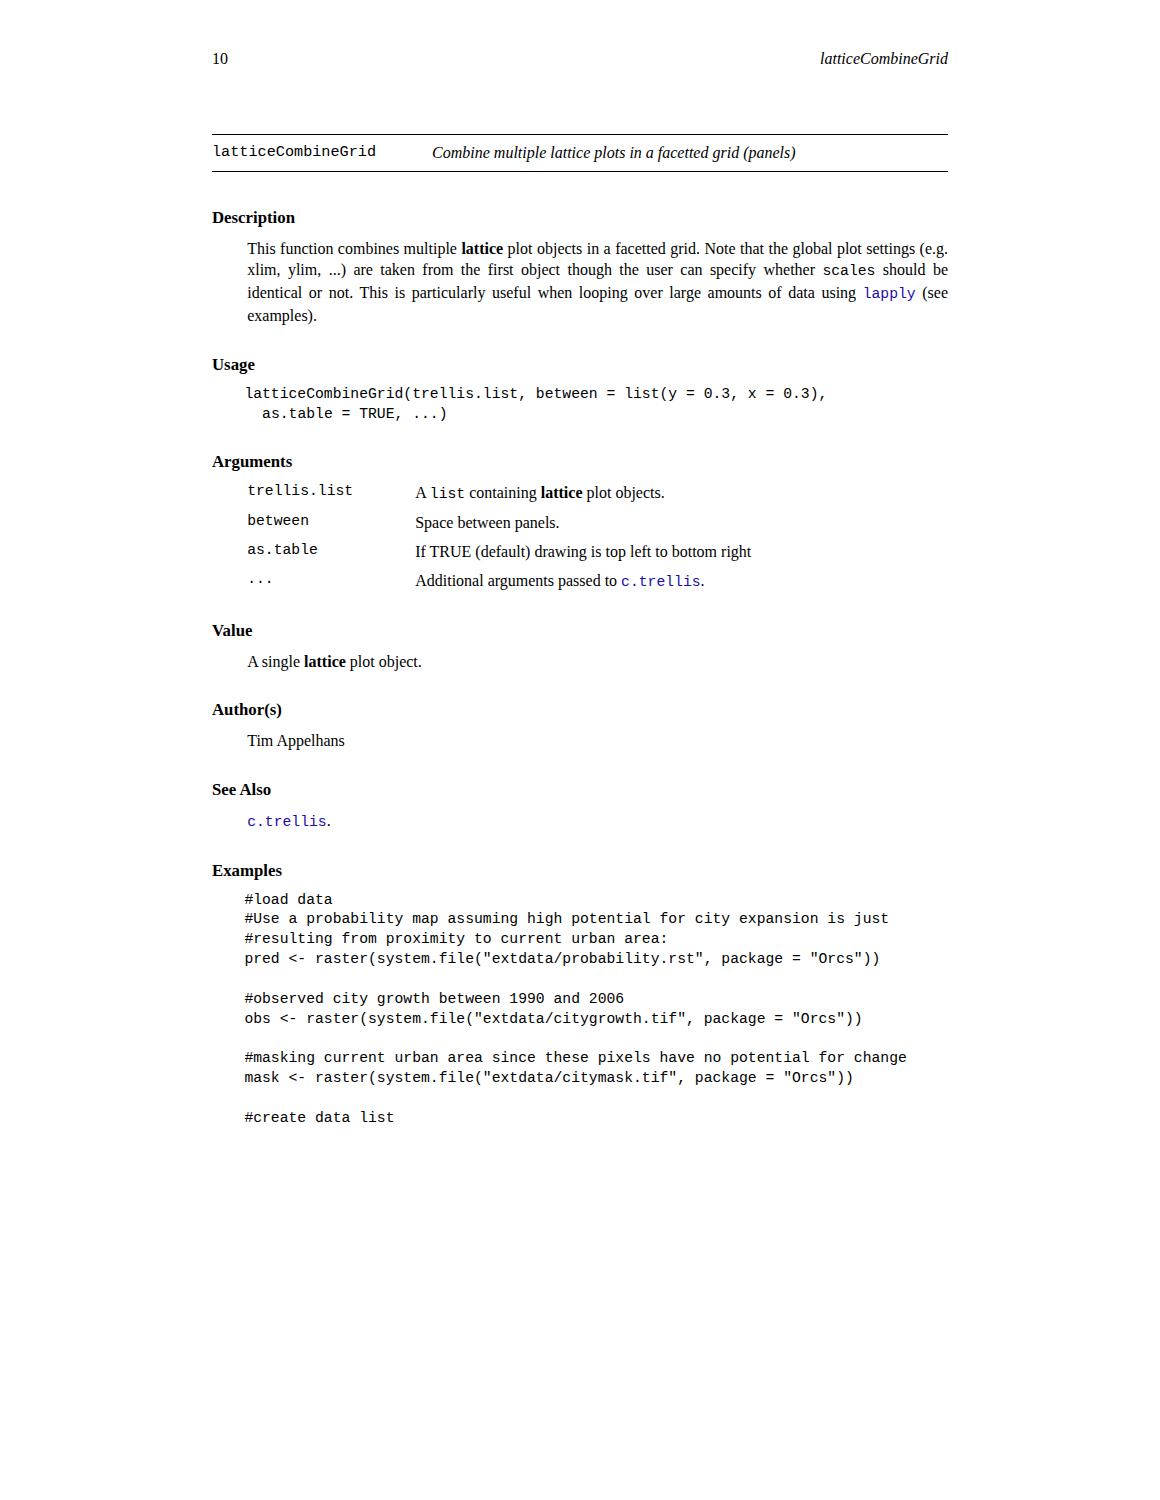10 latticeCombineGrid
latticeCombineGrid Combine multiple lattice plots in a facetted grid (panels)
Description
This function combines multiple lattice plot objects in a facetted grid. Note that the global plot settings (e.g. xlim, ylim, ...) are taken from the first object though the user can specify whether scales should be identical or not. This is particularly useful when looping over large amounts of data using lapply (see examples).
Usage
latticeCombineGrid(trellis.list, between = list(y = 0.3, x = 0.3),
  as.table = TRUE, ...)
Arguments
trellis.list
A list containing lattice plot objects.
between
Space between panels.
as.table
If TRUE (default) drawing is top left to bottom right
...
Additional arguments passed to c.trellis.
Value
A single lattice plot object.
Author(s)
Tim Appelhans
See Also
c.trellis.
Examples
#load data
#Use a probability map assuming high potential for city expansion is just
#resulting from proximity to current urban area:
pred <- raster(system.file("extdata/probability.rst", package = "Orcs"))

#observed city growth between 1990 and 2006
obs <- raster(system.file("extdata/citygrowth.tif", package = "Orcs"))

#masking current urban area since these pixels have no potential for change
mask <- raster(system.file("extdata/citymask.tif", package = "Orcs"))

#create data list